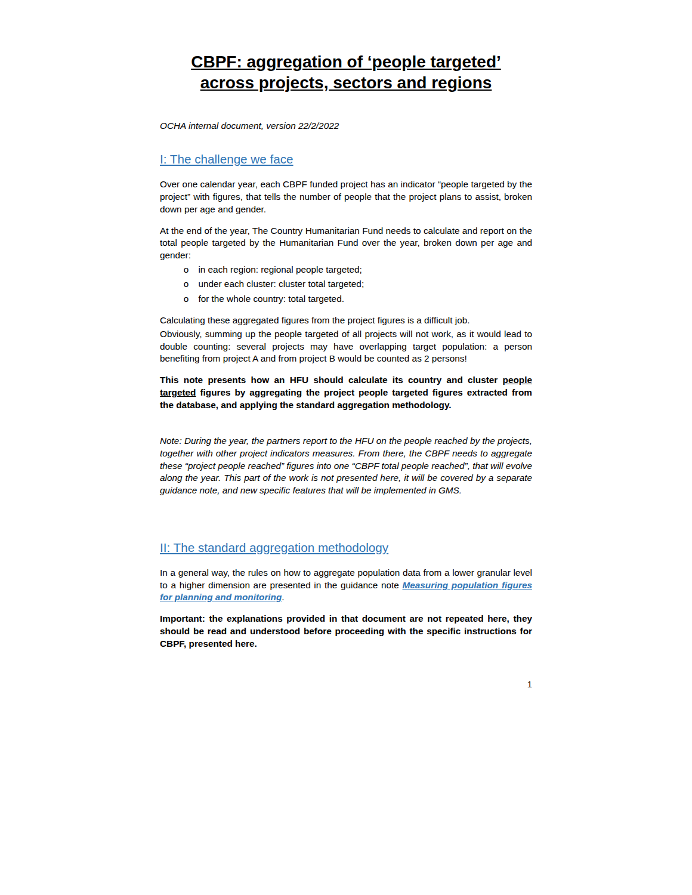CBPF: aggregation of ‘people targeted’
across projects, sectors and regions
OCHA internal document, version 22/2/2022
I: The challenge we face
Over one calendar year, each CBPF funded project has an indicator “people targeted by the project” with figures, that tells the number of people that the project plans to assist, broken down per age and gender.
At the end of the year, The Country Humanitarian Fund needs to calculate and report on the total people targeted by the Humanitarian Fund over the year, broken down per age and gender:
in each region: regional people targeted;
under each cluster: cluster total targeted;
for the whole country: total targeted.
Calculating these aggregated figures from the project figures is a difficult job.
Obviously, summing up the people targeted of all projects will not work, as it would lead to double counting: several projects may have overlapping target population: a person benefiting from project A and from project B would be counted as 2 persons!
This note presents how an HFU should calculate its country and cluster people targeted figures by aggregating the project people targeted figures extracted from the database, and applying the standard aggregation methodology.
Note: During the year, the partners report to the HFU on the people reached by the projects, together with other project indicators measures. From there, the CBPF needs to aggregate these “project people reached” figures into one “CBPF total people reached”, that will evolve along the year. This part of the work is not presented here, it will be covered by a separate guidance note, and new specific features that will be implemented in GMS.
II: The standard aggregation methodology
In a general way, the rules on how to aggregate population data from a lower granular level to a higher dimension are presented in the guidance note Measuring population figures for planning and monitoring.
Important: the explanations provided in that document are not repeated here, they should be read and understood before proceeding with the specific instructions for CBPF, presented here.
1